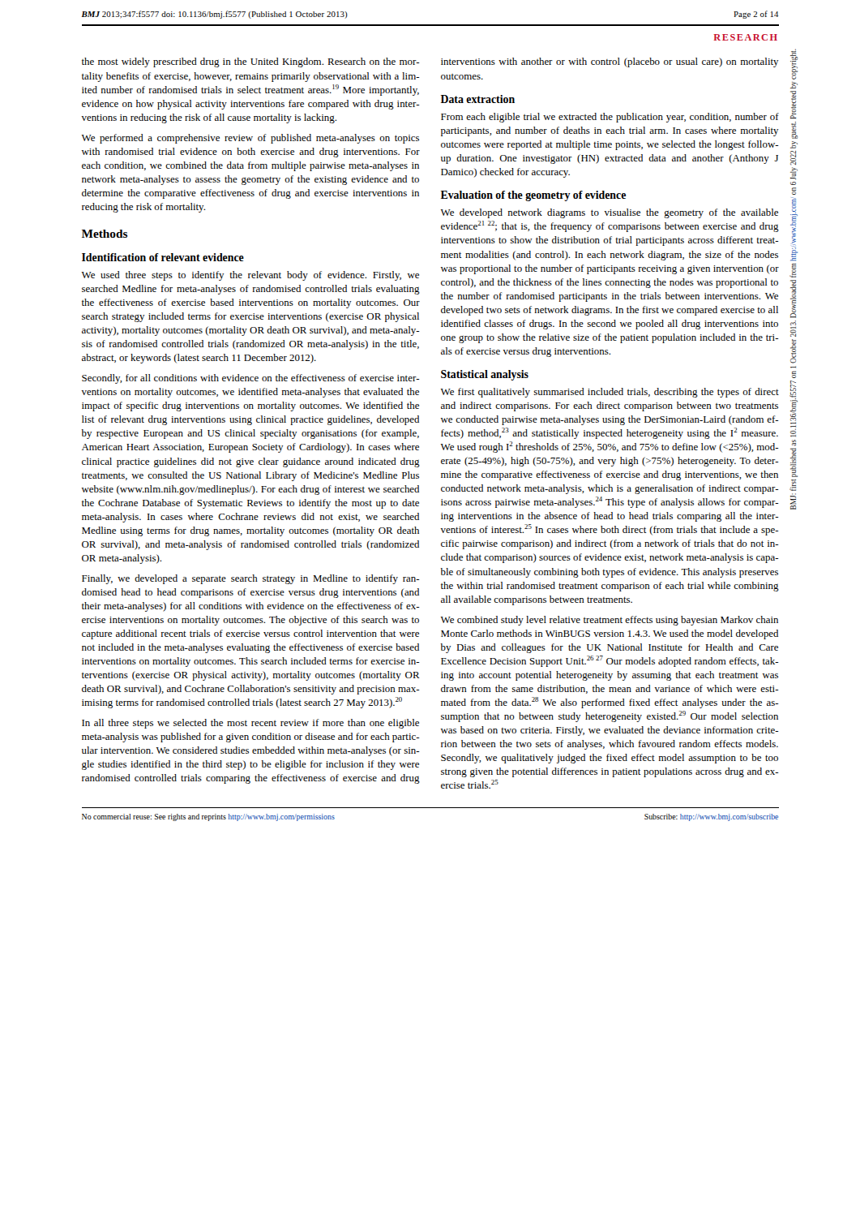BMJ 2013;347:f5577 doi: 10.1136/bmj.f5577 (Published 1 October 2013)
Page 2 of 14
RESEARCH
BMJ: first published as 10.1136/bmj.f5577 on 1 October 2013. Downloaded from http://www.bmj.com/ on 6 July 2022 by guest. Protected by copyright.
the most widely prescribed drug in the United Kingdom. Research on the mortality benefits of exercise, however, remains primarily observational with a limited number of randomised trials in select treatment areas.19 More importantly, evidence on how physical activity interventions fare compared with drug interventions in reducing the risk of all cause mortality is lacking.
We performed a comprehensive review of published meta-analyses on topics with randomised trial evidence on both exercise and drug interventions. For each condition, we combined the data from multiple pairwise meta-analyses in network meta-analyses to assess the geometry of the existing evidence and to determine the comparative effectiveness of drug and exercise interventions in reducing the risk of mortality.
Methods
Identification of relevant evidence
We used three steps to identify the relevant body of evidence. Firstly, we searched Medline for meta-analyses of randomised controlled trials evaluating the effectiveness of exercise based interventions on mortality outcomes. Our search strategy included terms for exercise interventions (exercise OR physical activity), mortality outcomes (mortality OR death OR survival), and meta-analysis of randomised controlled trials (randomized OR meta-analysis) in the title, abstract, or keywords (latest search 11 December 2012).
Secondly, for all conditions with evidence on the effectiveness of exercise interventions on mortality outcomes, we identified meta-analyses that evaluated the impact of specific drug interventions on mortality outcomes. We identified the list of relevant drug interventions using clinical practice guidelines, developed by respective European and US clinical specialty organisations (for example, American Heart Association, European Society of Cardiology). In cases where clinical practice guidelines did not give clear guidance around indicated drug treatments, we consulted the US National Library of Medicine's Medline Plus website (www.nlm.nih.gov/medlineplus/). For each drug of interest we searched the Cochrane Database of Systematic Reviews to identify the most up to date meta-analysis. In cases where Cochrane reviews did not exist, we searched Medline using terms for drug names, mortality outcomes (mortality OR death OR survival), and meta-analysis of randomised controlled trials (randomized OR meta-analysis).
Finally, we developed a separate search strategy in Medline to identify randomised head to head comparisons of exercise versus drug interventions (and their meta-analyses) for all conditions with evidence on the effectiveness of exercise interventions on mortality outcomes. The objective of this search was to capture additional recent trials of exercise versus control intervention that were not included in the meta-analyses evaluating the effectiveness of exercise based interventions on mortality outcomes. This search included terms for exercise interventions (exercise OR physical activity), mortality outcomes (mortality OR death OR survival), and Cochrane Collaboration's sensitivity and precision maximising terms for randomised controlled trials (latest search 27 May 2013).20
In all three steps we selected the most recent review if more than one eligible meta-analysis was published for a given condition or disease and for each particular intervention. We considered studies embedded within meta-analyses (or single studies identified in the third step) to be eligible for inclusion if they were randomised controlled trials comparing the effectiveness of exercise and drug interventions with another or with control (placebo or usual care) on mortality outcomes.
Data extraction
From each eligible trial we extracted the publication year, condition, number of participants, and number of deaths in each trial arm. In cases where mortality outcomes were reported at multiple time points, we selected the longest follow-up duration. One investigator (HN) extracted data and another (Anthony J Damico) checked for accuracy.
Evaluation of the geometry of evidence
We developed network diagrams to visualise the geometry of the available evidence21 22; that is, the frequency of comparisons between exercise and drug interventions to show the distribution of trial participants across different treatment modalities (and control). In each network diagram, the size of the nodes was proportional to the number of participants receiving a given intervention (or control), and the thickness of the lines connecting the nodes was proportional to the number of randomised participants in the trials between interventions. We developed two sets of network diagrams. In the first we compared exercise to all identified classes of drugs. In the second we pooled all drug interventions into one group to show the relative size of the patient population included in the trials of exercise versus drug interventions.
Statistical analysis
We first qualitatively summarised included trials, describing the types of direct and indirect comparisons. For each direct comparison between two treatments we conducted pairwise meta-analyses using the DerSimonian-Laird (random effects) method,23 and statistically inspected heterogeneity using the I2 measure. We used rough I2 thresholds of 25%, 50%, and 75% to define low (<25%), moderate (25-49%), high (50-75%), and very high (>75%) heterogeneity. To determine the comparative effectiveness of exercise and drug interventions, we then conducted network meta-analysis, which is a generalisation of indirect comparisons across pairwise meta-analyses.24 This type of analysis allows for comparing interventions in the absence of head to head trials comparing all the interventions of interest.25 In cases where both direct (from trials that include a specific pairwise comparison) and indirect (from a network of trials that do not include that comparison) sources of evidence exist, network meta-analysis is capable of simultaneously combining both types of evidence. This analysis preserves the within trial randomised treatment comparison of each trial while combining all available comparisons between treatments.
We combined study level relative treatment effects using bayesian Markov chain Monte Carlo methods in WinBUGS version 1.4.3. We used the model developed by Dias and colleagues for the UK National Institute for Health and Care Excellence Decision Support Unit.26 27 Our models adopted random effects, taking into account potential heterogeneity by assuming that each treatment was drawn from the same distribution, the mean and variance of which were estimated from the data.28 We also performed fixed effect analyses under the assumption that no between study heterogeneity existed.29 Our model selection was based on two criteria. Firstly, we evaluated the deviance information criterion between the two sets of analyses, which favoured random effects models. Secondly, we qualitatively judged the fixed effect model assumption to be too strong given the potential differences in patient populations across drug and exercise trials.25
No commercial reuse: See rights and reprints http://www.bmj.com/permissions
Subscribe: http://www.bmj.com/subscribe